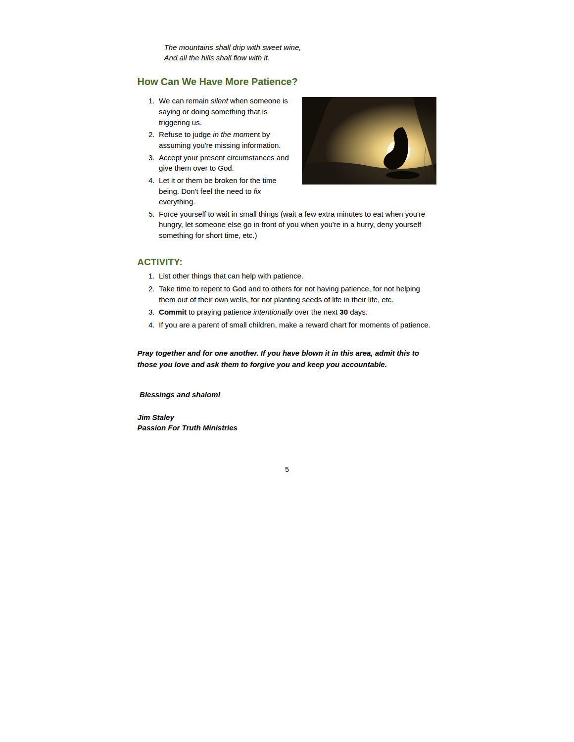The mountains shall drip with sweet wine,
And all the hills shall flow with it.
How Can We Have More Patience?
We can remain silent when someone is saying or doing something that is triggering us.
Refuse to judge in the moment by assuming you're missing information.
Accept your present circumstances and give them over to God.
Let it or them be broken for the time being. Don't feel the need to fix everything.
Force yourself to wait in small things (wait a few extra minutes to eat when you're hungry, let someone else go in front of you when you're in a hurry, deny yourself something for short time, etc.)
ACTIVITY:
List other things that can help with patience.
Take time to repent to God and to others for not having patience, for not helping them out of their own wells, for not planting seeds of life in their life, etc.
Commit to praying patience intentionally over the next 30 days.
If you are a parent of small children, make a reward chart for moments of patience.
Pray together and for one another. If you have blown it in this area, admit this to those you love and ask them to forgive you and keep you accountable.
Blessings and shalom!
Jim Staley
Passion For Truth Ministries
5